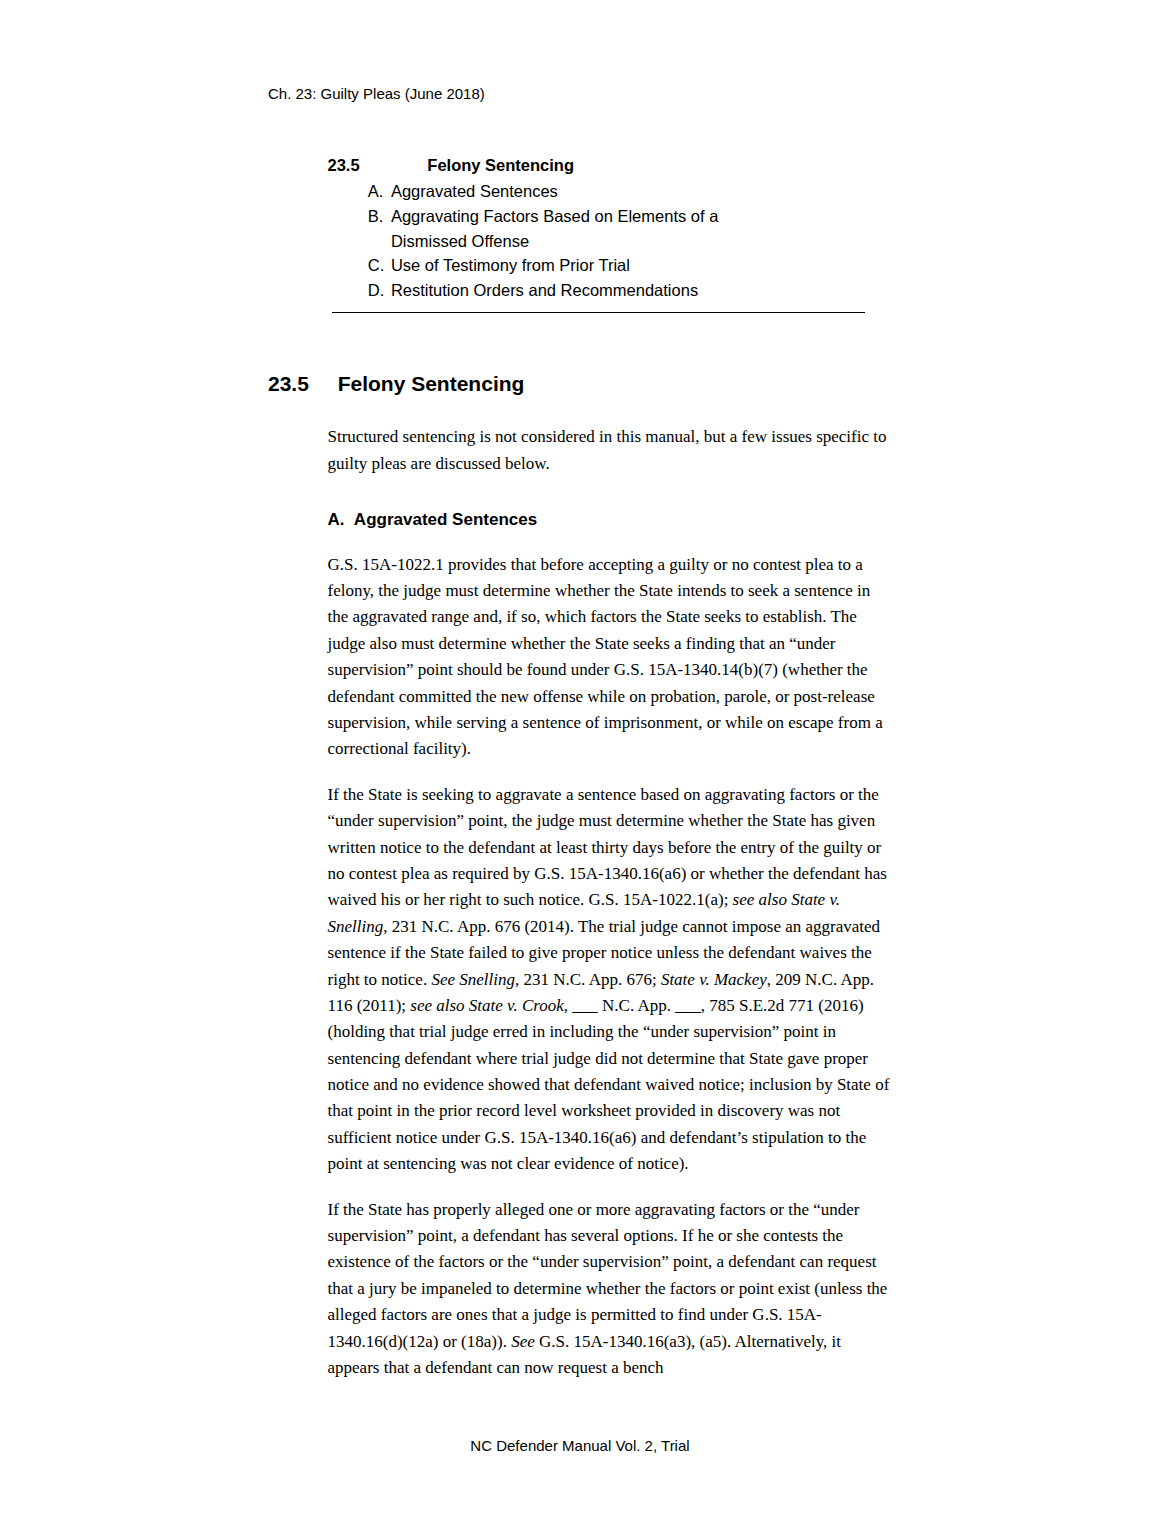Ch. 23: Guilty Pleas (June 2018)
23.5 Felony Sentencing
A. Aggravated Sentences
B. Aggravating Factors Based on Elements of a
Dismissed Offense
C. Use of Testimony from Prior Trial
D. Restitution Orders and Recommendations
23.5 Felony Sentencing
Structured sentencing is not considered in this manual, but a few issues specific to guilty pleas are discussed below.
A. Aggravated Sentences
G.S. 15A-1022.1 provides that before accepting a guilty or no contest plea to a felony, the judge must determine whether the State intends to seek a sentence in the aggravated range and, if so, which factors the State seeks to establish. The judge also must determine whether the State seeks a finding that an “under supervision” point should be found under G.S. 15A-1340.14(b)(7) (whether the defendant committed the new offense while on probation, parole, or post-release supervision, while serving a sentence of imprisonment, or while on escape from a correctional facility).
If the State is seeking to aggravate a sentence based on aggravating factors or the “under supervision” point, the judge must determine whether the State has given written notice to the defendant at least thirty days before the entry of the guilty or no contest plea as required by G.S. 15A-1340.16(a6) or whether the defendant has waived his or her right to such notice. G.S. 15A-1022.1(a); see also State v. Snelling, 231 N.C. App. 676 (2014). The trial judge cannot impose an aggravated sentence if the State failed to give proper notice unless the defendant waives the right to notice. See Snelling, 231 N.C. App. 676; State v. Mackey, 209 N.C. App. 116 (2011); see also State v. Crook, ___ N.C. App. ___, 785 S.E.2d 771 (2016) (holding that trial judge erred in including the “under supervision” point in sentencing defendant where trial judge did not determine that State gave proper notice and no evidence showed that defendant waived notice; inclusion by State of that point in the prior record level worksheet provided in discovery was not sufficient notice under G.S. 15A-1340.16(a6) and defendant’s stipulation to the point at sentencing was not clear evidence of notice).
If the State has properly alleged one or more aggravating factors or the “under supervision” point, a defendant has several options. If he or she contests the existence of the factors or the “under supervision” point, a defendant can request that a jury be impaneled to determine whether the factors or point exist (unless the alleged factors are ones that a judge is permitted to find under G.S. 15A-1340.16(d)(12a) or (18a)). See G.S. 15A-1340.16(a3), (a5). Alternatively, it appears that a defendant can now request a bench
NC Defender Manual Vol. 2, Trial